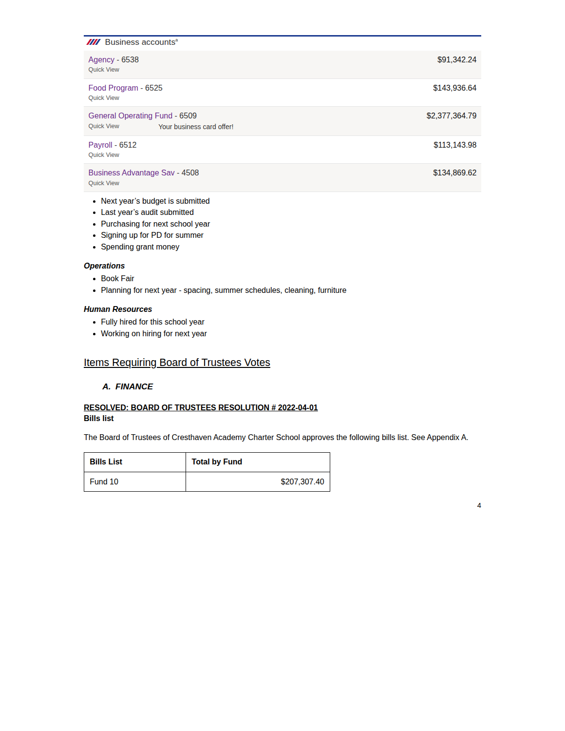Business accountsa
| Agency - 6538 Quick View | $91,342.24 |
| Food Program - 6525 Quick View | $143,936.64 |
| General Operating Fund - 6509 Quick View Your business card offer! | $2,377,364.79 |
| Payroll - 6512 Quick View | $113,143.98 |
| Business Advantage Sav - 4508 Quick View | $134,869.62 |
Next year’s budget is submitted
Last year’s audit submitted
Purchasing for next school year
Signing up for PD for summer
Spending grant money
Operations
Book Fair
Planning for next year - spacing, summer schedules, cleaning, furniture
Human Resources
Fully hired for this school year
Working on hiring for next year
Items Requiring Board of Trustees Votes
A. FINANCE
RESOLVED: BOARD OF TRUSTEES RESOLUTION # 2022-04-01
Bills list
The Board of Trustees of Cresthaven Academy Charter School approves the following bills list. See Appendix A.
| Bills List | Total by Fund |
| --- | --- |
| Fund 10 | $207,307.40 |
4